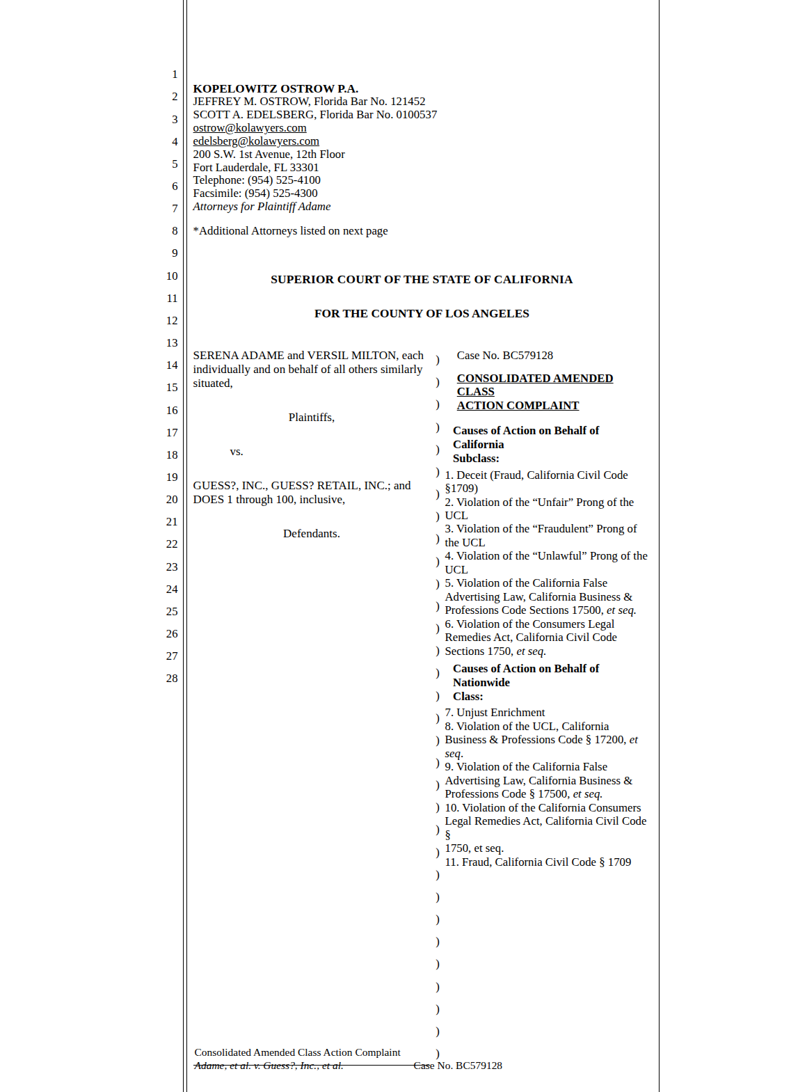1
2
3
4
5
6
7
8
9
10
11
12
13
14
15
16
17
18
19
20
21
22
23
24
25
26
27
28
KOPELOWITZ OSTROW P.A.
JEFFREY M. OSTROW, Florida Bar No. 121452
SCOTT A. EDELSBERG, Florida Bar No. 0100537
ostrow@kolawyers.com
edelsberg@kolawyers.com
200 S.W. 1st Avenue, 12th Floor
Fort Lauderdale, FL 33301
Telephone: (954) 525-4100
Facsimile: (954) 525-4300
Attorneys for Plaintiff Adame
*Additional Attorneys listed on next page
SUPERIOR COURT OF THE STATE OF CALIFORNIA
FOR THE COUNTY OF LOS ANGELES
| SERENA ADAME and VERSIL MILTON, each individually and on behalf of all others similarly situated, Plaintiffs, vs. GUESS?, INC., GUESS? RETAIL, INC.; and DOES 1 through 100, inclusive, Defendants. | ) ) ) ) ) ) ) ) ) ) ) ) ) ) ) ) ) ) ) ) ) ) ) ) ) ) ) ) ) ) ) ) | Case No. BC579128 CONSOLIDATED AMENDED CLASS ACTION COMPLAINT Causes of Action on Behalf of California Subclass: 1. Deceit (Fraud, California Civil Code §1709) 2. Violation of the “Unfair” Prong of the UCL 3. Violation of the “Fraudulent” Prong of the UCL 4. Violation of the “Unlawful” Prong of the UCL 5. Violation of the California False Advertising Law, California Business & Professions Code Sections 17500, et seq. 6. Violation of the Consumers Legal Remedies Act, California Civil Code Sections 1750, et seq. Causes of Action on Behalf of Nationwide Class: 7. Unjust Enrichment 8. Violation of the UCL, California Business & Professions Code § 17200, et seq . 9. Violation of the California False Advertising Law, California Business & Professions Code § 17500, et seq. 10. Violation of the California Consumers Legal Remedies Act, California Civil Code § 1750, et seq. 11. Fraud, California Civil Code § 1709 |
Consolidated Amended Class Action Complaint
Adame, et al. v. Guess?, Inc., et al.
Case No. BC579128